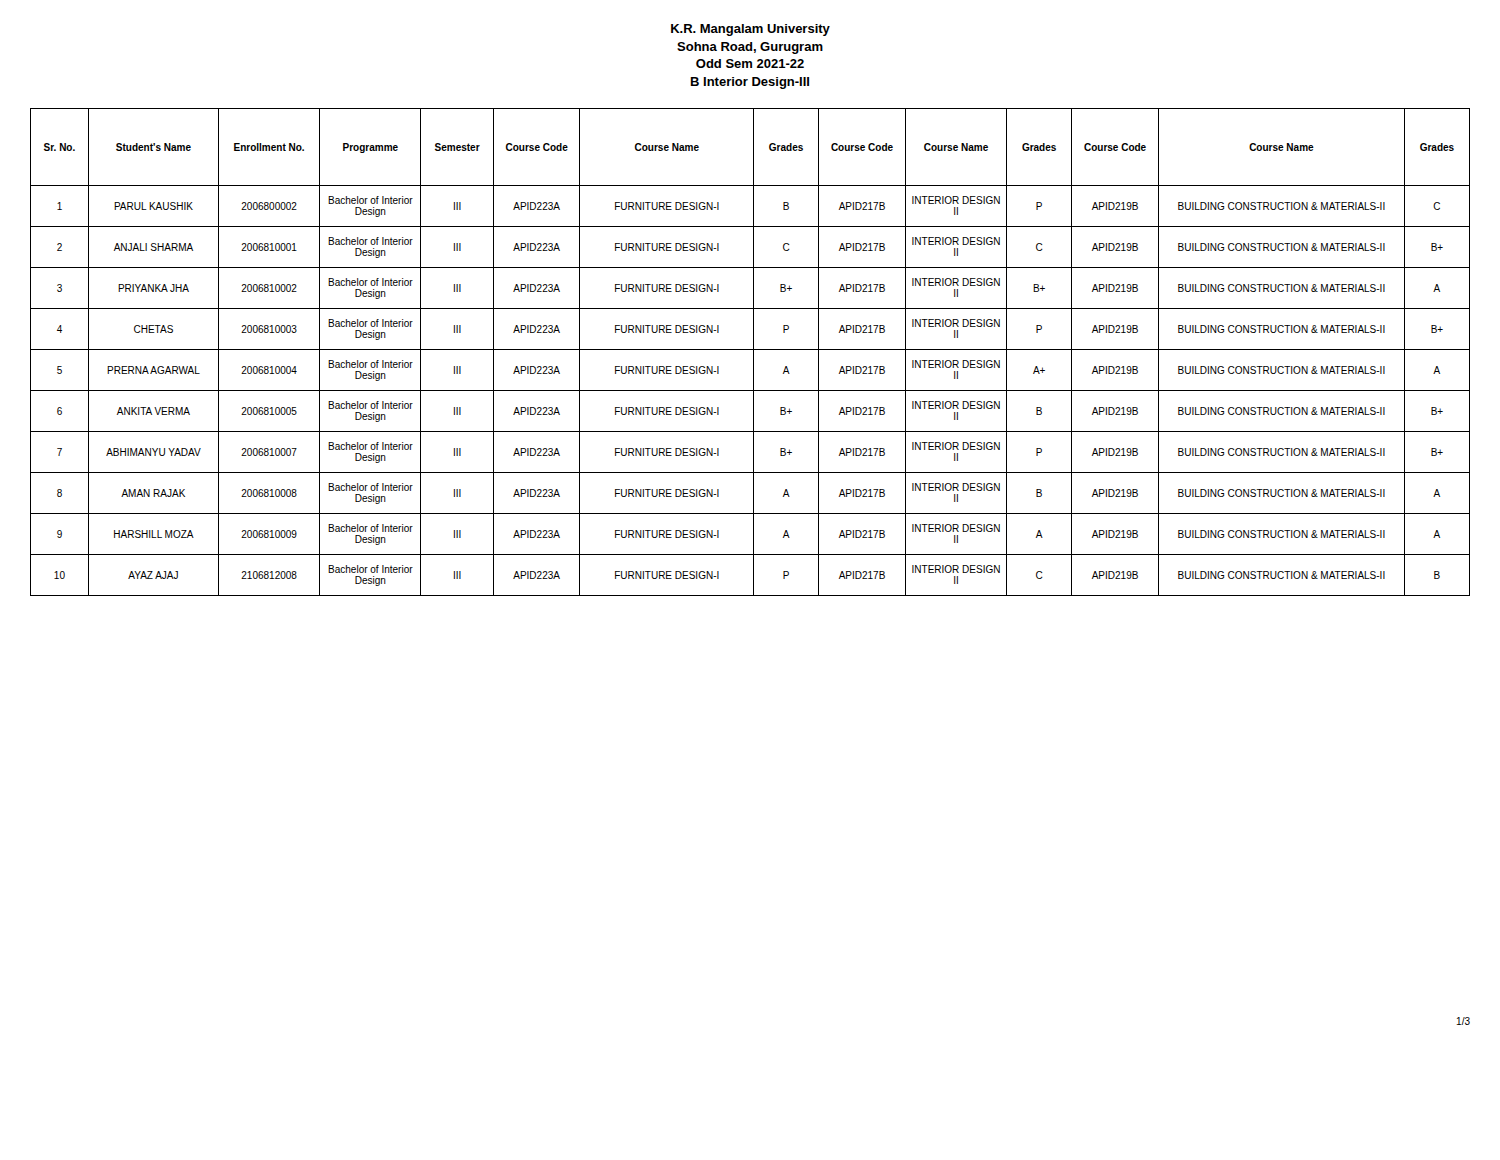K.R. Mangalam University
Sohna Road, Gurugram
Odd Sem 2021-22
B Interior Design-III
| Sr. No. | Student's Name | Enrollment No. | Programme | Semester | Course Code | Course Name | Grades | Course Code | Course Name | Grades | Course Code | Course Name | Grades |
| --- | --- | --- | --- | --- | --- | --- | --- | --- | --- | --- | --- | --- | --- |
| 1 | PARUL KAUSHIK | 2006800002 | Bachelor of Interior Design | III | APID223A | FURNITURE DESIGN-I | B | APID217B | INTERIOR DESIGN II | P | APID219B | BUILDING CONSTRUCTION & MATERIALS-II | C |
| 2 | ANJALI SHARMA | 2006810001 | Bachelor of Interior Design | III | APID223A | FURNITURE DESIGN-I | C | APID217B | INTERIOR DESIGN II | C | APID219B | BUILDING CONSTRUCTION & MATERIALS-II | B+ |
| 3 | PRIYANKA JHA | 2006810002 | Bachelor of Interior Design | III | APID223A | FURNITURE DESIGN-I | B+ | APID217B | INTERIOR DESIGN II | B+ | APID219B | BUILDING CONSTRUCTION & MATERIALS-II | A |
| 4 | CHETAS | 2006810003 | Bachelor of Interior Design | III | APID223A | FURNITURE DESIGN-I | P | APID217B | INTERIOR DESIGN II | P | APID219B | BUILDING CONSTRUCTION & MATERIALS-II | B+ |
| 5 | PRERNA AGARWAL | 2006810004 | Bachelor of Interior Design | III | APID223A | FURNITURE DESIGN-I | A | APID217B | INTERIOR DESIGN II | A+ | APID219B | BUILDING CONSTRUCTION & MATERIALS-II | A |
| 6 | ANKITA VERMA | 2006810005 | Bachelor of Interior Design | III | APID223A | FURNITURE DESIGN-I | B+ | APID217B | INTERIOR DESIGN II | B | APID219B | BUILDING CONSTRUCTION & MATERIALS-II | B+ |
| 7 | ABHIMANYU YADAV | 2006810007 | Bachelor of Interior Design | III | APID223A | FURNITURE DESIGN-I | B+ | APID217B | INTERIOR DESIGN II | P | APID219B | BUILDING CONSTRUCTION & MATERIALS-II | B+ |
| 8 | AMAN RAJAK | 2006810008 | Bachelor of Interior Design | III | APID223A | FURNITURE DESIGN-I | A | APID217B | INTERIOR DESIGN II | B | APID219B | BUILDING CONSTRUCTION & MATERIALS-II | A |
| 9 | HARSHILL MOZA | 2006810009 | Bachelor of Interior Design | III | APID223A | FURNITURE DESIGN-I | A | APID217B | INTERIOR DESIGN II | A | APID219B | BUILDING CONSTRUCTION & MATERIALS-II | A |
| 10 | AYAZ AJAJ | 2106812008 | Bachelor of Interior Design | III | APID223A | FURNITURE DESIGN-I | P | APID217B | INTERIOR DESIGN II | C | APID219B | BUILDING CONSTRUCTION & MATERIALS-II | B |
1/3